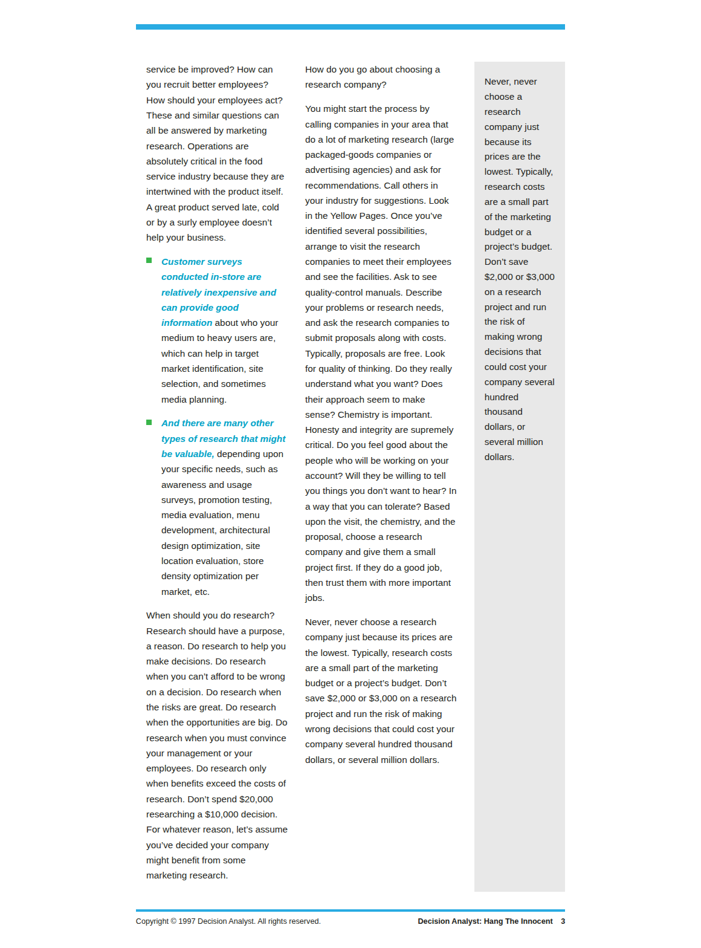service be improved? How can you recruit better employees? How should your employees act? These and similar questions can all be answered by marketing research. Operations are absolutely critical in the food service industry because they are intertwined with the product itself. A great product served late, cold or by a surly employee doesn’t help your business.
Customer surveys conducted in-store are relatively inexpensive and can provide good information about who your medium to heavy users are, which can help in target market identification, site selection, and sometimes media planning.
And there are many other types of research that might be valuable, depending upon your specific needs, such as awareness and usage surveys, promotion testing, media evaluation, menu development, architectural design optimization, site location evaluation, store density optimization per market, etc.
When should you do research? Research should have a purpose, a reason. Do research to help you make decisions. Do research when you can’t afford to be wrong on a decision. Do research when the risks are great. Do research when the opportunities are big. Do research when you must convince your management or your employees. Do research only when benefits exceed the costs of research. Don’t spend $20,000 researching a $10,000 decision. For whatever reason, let’s assume you’ve decided your company might benefit from some marketing research.
How do you go about choosing a research company?
You might start the process by calling companies in your area that do a lot of marketing research (large packaged-goods companies or advertising agencies) and ask for recommendations. Call others in your industry for suggestions. Look in the Yellow Pages. Once you’ve identified several possibilities, arrange to visit the research companies to meet their employees and see the facilities. Ask to see quality-control manuals. Describe your problems or research needs, and ask the research companies to submit proposals along with costs. Typically, proposals are free. Look for quality of thinking. Do they really understand what you want? Does their approach seem to make sense? Chemistry is important. Honesty and integrity are supremely critical. Do you feel good about the people who will be working on your account? Will they be willing to tell you things you don’t want to hear? In a way that you can tolerate? Based upon the visit, the chemistry, and the proposal, choose a research company and give them a small project first. If they do a good job, then trust them with more important jobs.
Never, never choose a research company just because its prices are the lowest. Typically, research costs are a small part of the marketing budget or a project’s budget. Don’t save $2,000 or $3,000 on a research project and run the risk of making wrong decisions that could cost your company several hundred thousand dollars, or several million dollars.
Never, never choose a research company just because its prices are the lowest. Typically, research costs are a small part of the marketing budget or a project’s budget. Don’t save $2,000 or $3,000 on a research project and run the risk of making wrong decisions that could cost your company several hundred thousand dollars, or several million dollars.
Copyright © 1997 Decision Analyst. All rights reserved.
Decision Analyst: Hang The Innocent 3